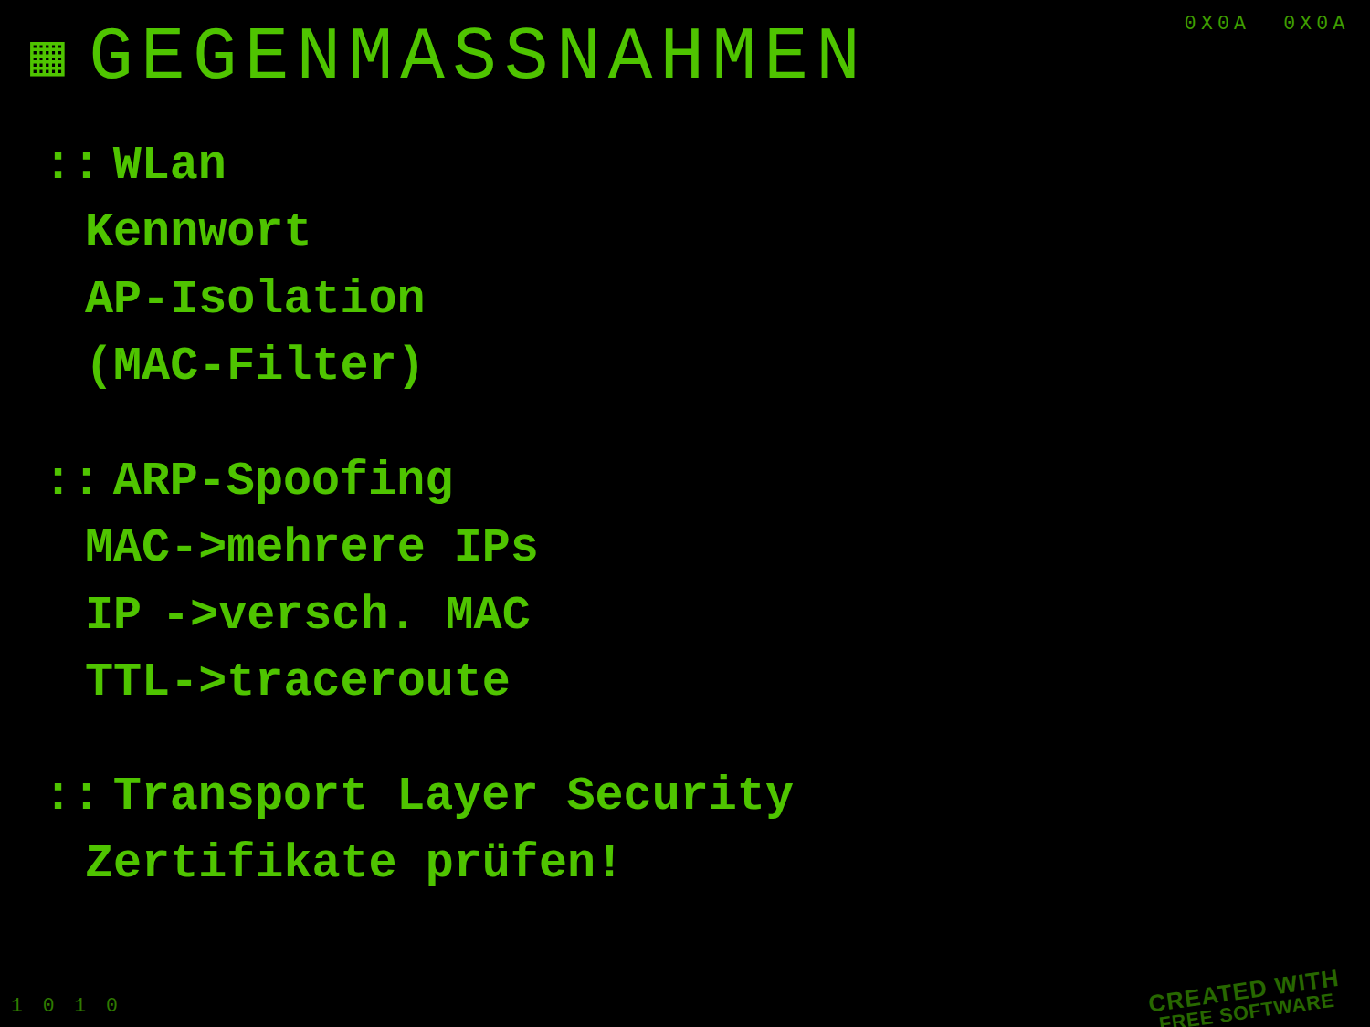0X0A 0X0A
▦GEGENMASSNAHMEN
:: WLan
Kennwort
AP-Isolation
(MAC-Filter)
:: ARP-Spoofing
MAC->mehrere IPs
IP->versch. MAC
TTL->traceroute
:: Transport Layer Security
Zertifikate prüfen!
1 0 1 0
CREATED WITH FREE SOFTWARE